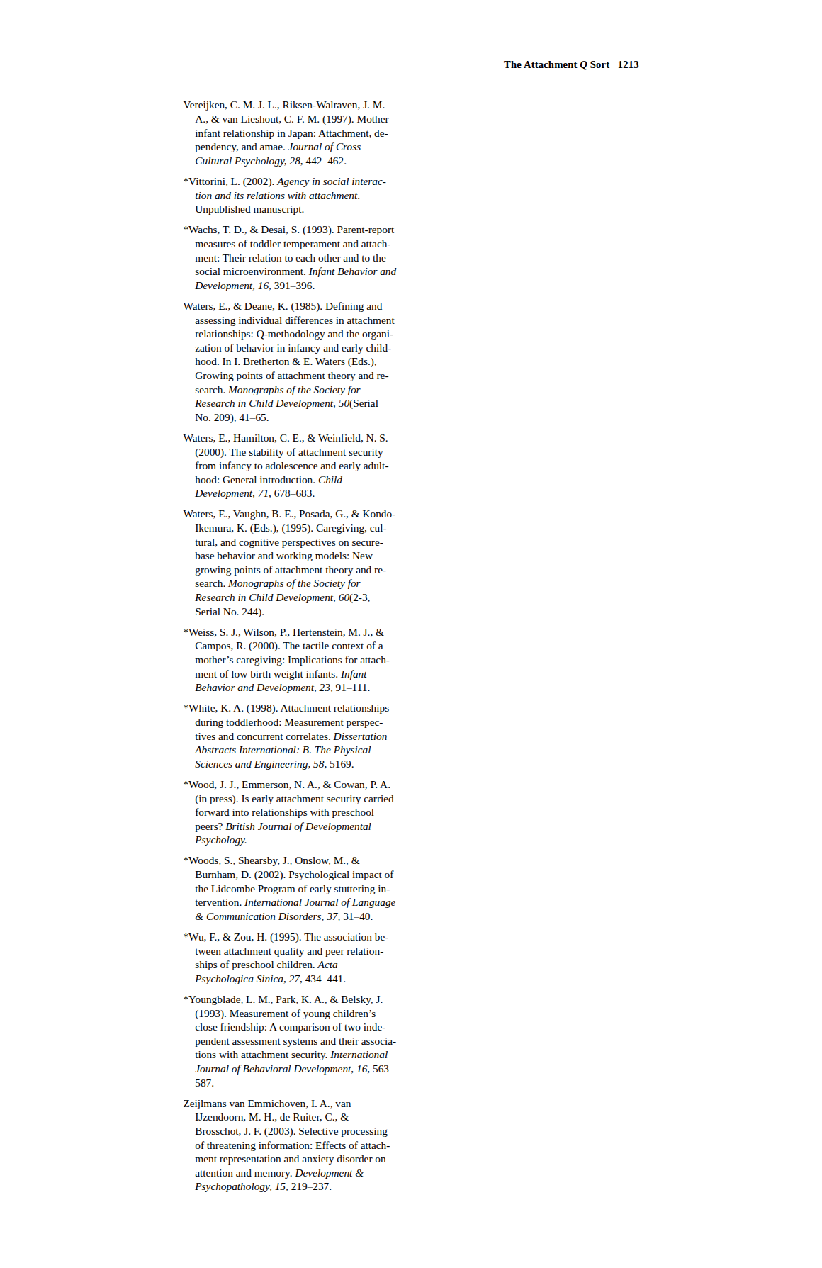The Attachment Q Sort 1213
Vereijken, C. M. J. L., Riksen-Walraven, J. M. A., & van Lieshout, C. F. M. (1997). Mother–infant relationship in Japan: Attachment, dependency, and amae. Journal of Cross Cultural Psychology, 28, 442–462.
*Vittorini, L. (2002). Agency in social interaction and its relations with attachment. Unpublished manuscript.
*Wachs, T. D., & Desai, S. (1993). Parent-report measures of toddler temperament and attachment: Their relation to each other and to the social microenvironment. Infant Behavior and Development, 16, 391–396.
Waters, E., & Deane, K. (1985). Defining and assessing individual differences in attachment relationships: Q-methodology and the organization of behavior in infancy and early childhood. In I. Bretherton & E. Waters (Eds.), Growing points of attachment theory and research. Monographs of the Society for Research in Child Development, 50(Serial No. 209), 41–65.
Waters, E., Hamilton, C. E., & Weinfield, N. S. (2000). The stability of attachment security from infancy to adolescence and early adulthood: General introduction. Child Development, 71, 678–683.
Waters, E., Vaughn, B. E., Posada, G., & Kondo-Ikemura, K. (Eds.), (1995). Caregiving, cultural, and cognitive perspectives on secure-base behavior and working models: New growing points of attachment theory and research. Monographs of the Society for Research in Child Development, 60(2-3, Serial No. 244).
*Weiss, S. J., Wilson, P., Hertenstein, M. J., & Campos, R. (2000). The tactile context of a mother’s caregiving: Implications for attachment of low birth weight infants. Infant Behavior and Development, 23, 91–111.
*White, K. A. (1998). Attachment relationships during toddlerhood: Measurement perspectives and concurrent correlates. Dissertation Abstracts International: B. The Physical Sciences and Engineering, 58, 5169.
*Wood, J. J., Emmerson, N. A., & Cowan, P. A. (in press). Is early attachment security carried forward into relationships with preschool peers? British Journal of Developmental Psychology.
*Woods, S., Shearsby, J., Onslow, M., & Burnham, D. (2002). Psychological impact of the Lidcombe Program of early stuttering intervention. International Journal of Language & Communication Disorders, 37, 31–40.
*Wu, F., & Zou, H. (1995). The association between attachment quality and peer relationships of preschool children. Acta Psychologica Sinica, 27, 434–441.
*Youngblade, L. M., Park, K. A., & Belsky, J. (1993). Measurement of young children’s close friendship: A comparison of two independent assessment systems and their associations with attachment security. International Journal of Behavioral Development, 16, 563–587.
Zeijlmans van Emmichoven, I. A., van IJzendoorn, M. H., de Ruiter, C., & Brosschot, J. F. (2003). Selective processing of threatening information: Effects of attachment representation and anxiety disorder on attention and memory. Development & Psychopathology, 15, 219–237.